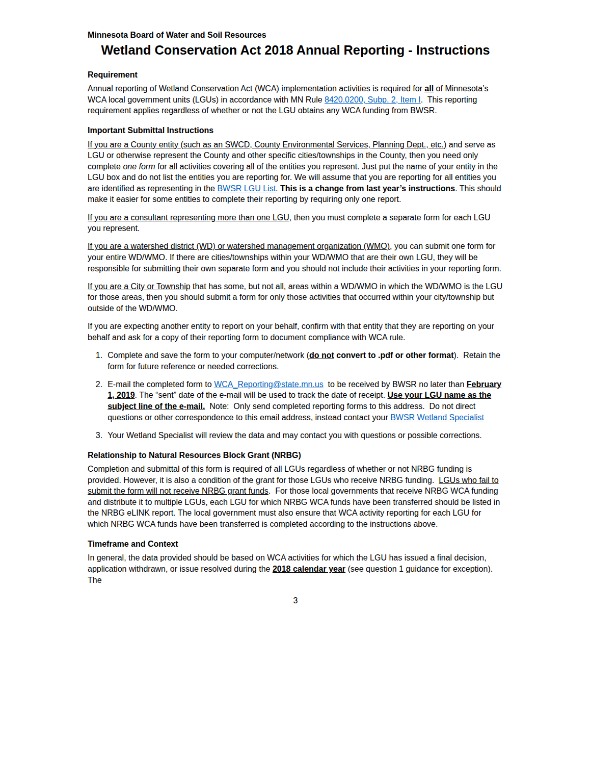Minnesota Board of Water and Soil Resources
Wetland Conservation Act 2018 Annual Reporting - Instructions
Requirement
Annual reporting of Wetland Conservation Act (WCA) implementation activities is required for all of Minnesota’s WCA local government units (LGUs) in accordance with MN Rule 8420.0200, Subp. 2, Item I. This reporting requirement applies regardless of whether or not the LGU obtains any WCA funding from BWSR.
Important Submittal Instructions
If you are a County entity (such as an SWCD, County Environmental Services, Planning Dept., etc.) and serve as LGU or otherwise represent the County and other specific cities/townships in the County, then you need only complete one form for all activities covering all of the entities you represent. Just put the name of your entity in the LGU box and do not list the entities you are reporting for. We will assume that you are reporting for all entities you are identified as representing in the BWSR LGU List. This is a change from last year’s instructions. This should make it easier for some entities to complete their reporting by requiring only one report.
If you are a consultant representing more than one LGU, then you must complete a separate form for each LGU you represent.
If you are a watershed district (WD) or watershed management organization (WMO), you can submit one form for your entire WD/WMO. If there are cities/townships within your WD/WMO that are their own LGU, they will be responsible for submitting their own separate form and you should not include their activities in your reporting form.
If you are a City or Township that has some, but not all, areas within a WD/WMO in which the WD/WMO is the LGU for those areas, then you should submit a form for only those activities that occurred within your city/township but outside of the WD/WMO.
If you are expecting another entity to report on your behalf, confirm with that entity that they are reporting on your behalf and ask for a copy of their reporting form to document compliance with WCA rule.
Complete and save the form to your computer/network (do not convert to .pdf or other format). Retain the form for future reference or needed corrections.
E-mail the completed form to WCA_Reporting@state.mn.us to be received by BWSR no later than February 1, 2019. The “sent” date of the e-mail will be used to track the date of receipt. Use your LGU name as the subject line of the e-mail. Note: Only send completed reporting forms to this address. Do not direct questions or other correspondence to this email address, instead contact your BWSR Wetland Specialist
Your Wetland Specialist will review the data and may contact you with questions or possible corrections.
Relationship to Natural Resources Block Grant (NRBG)
Completion and submittal of this form is required of all LGUs regardless of whether or not NRBG funding is provided. However, it is also a condition of the grant for those LGUs who receive NRBG funding. LGUs who fail to submit the form will not receive NRBG grant funds. For those local governments that receive NRBG WCA funding and distribute it to multiple LGUs, each LGU for which NRBG WCA funds have been transferred should be listed in the NRBG eLINK report. The local government must also ensure that WCA activity reporting for each LGU for which NRBG WCA funds have been transferred is completed according to the instructions above.
Timeframe and Context
In general, the data provided should be based on WCA activities for which the LGU has issued a final decision, application withdrawn, or issue resolved during the 2018 calendar year (see question 1 guidance for exception). The
3